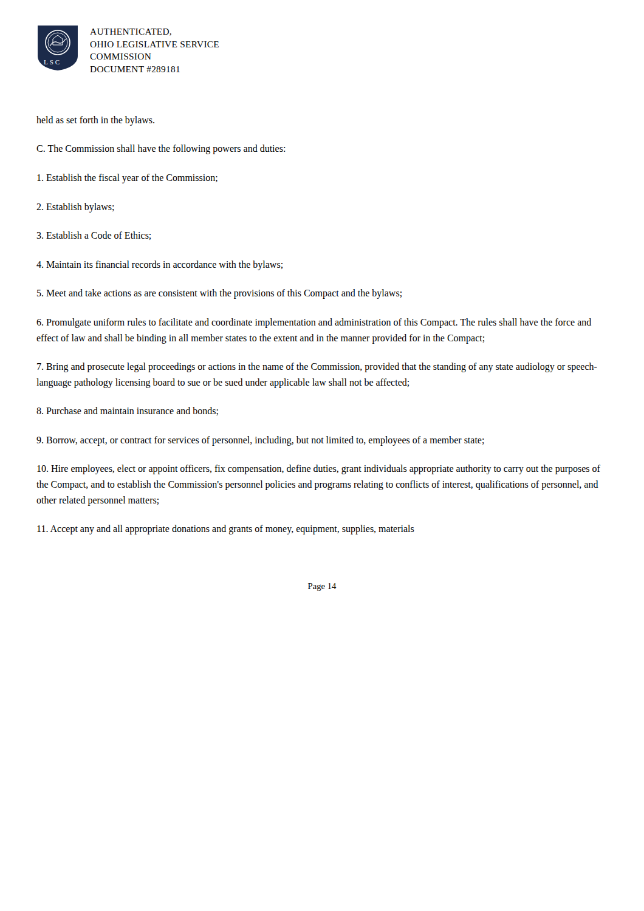LSC
AUTHENTICATED,
OHIO LEGISLATIVE SERVICE
COMMISSION
DOCUMENT #289181
held as set forth in the bylaws.
C. The Commission shall have the following powers and duties:
1. Establish the fiscal year of the Commission;
2. Establish bylaws;
3. Establish a Code of Ethics;
4. Maintain its financial records in accordance with the bylaws;
5. Meet and take actions as are consistent with the provisions of this Compact and the bylaws;
6. Promulgate uniform rules to facilitate and coordinate implementation and administration of this Compact. The rules shall have the force and effect of law and shall be binding in all member states to the extent and in the manner provided for in the Compact;
7. Bring and prosecute legal proceedings or actions in the name of the Commission, provided that the standing of any state audiology or speech-language pathology licensing board to sue or be sued under applicable law shall not be affected;
8. Purchase and maintain insurance and bonds;
9. Borrow, accept, or contract for services of personnel, including, but not limited to, employees of a member state;
10. Hire employees, elect or appoint officers, fix compensation, define duties, grant individuals appropriate authority to carry out the purposes of the Compact, and to establish the Commission's personnel policies and programs relating to conflicts of interest, qualifications of personnel, and other related personnel matters;
11. Accept any and all appropriate donations and grants of money, equipment, supplies, materials
Page 14